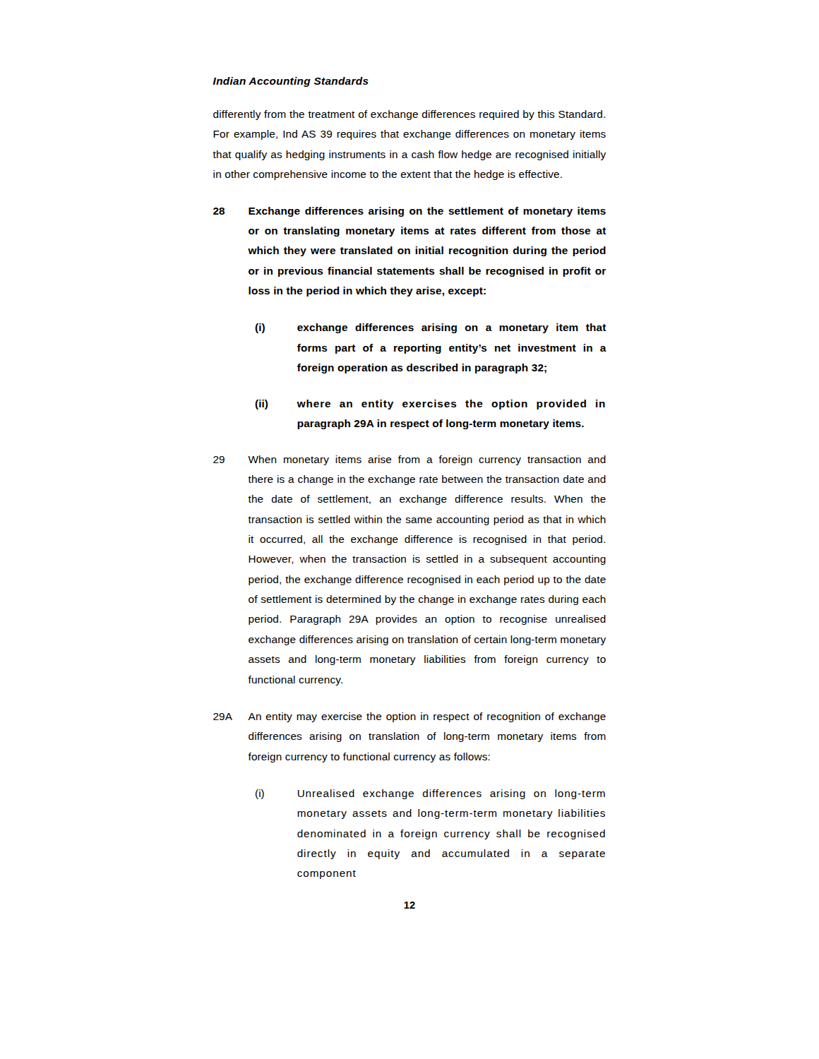Indian Accounting Standards
differently from the treatment of exchange differences required by this Standard. For example, Ind AS 39 requires that exchange differences on monetary items that qualify as hedging instruments in a cash flow hedge are recognised initially in other comprehensive income to the extent that the hedge is effective.
28
Exchange differences arising on the settlement of monetary items or on translating monetary items at rates different from those at which they were translated on initial recognition during the period or in previous financial statements shall be recognised in profit or loss in the period in which they arise, except:
(i)
exchange differences arising on a monetary item that forms part of a reporting entity’s net investment in a foreign operation as described in paragraph 32;
(ii)
where an entity exercises the option provided in paragraph 29A in respect of long-term monetary items.
29
When monetary items arise from a foreign currency transaction and there is a change in the exchange rate between the transaction date and the date of settlement, an exchange difference results. When the transaction is settled within the same accounting period as that in which it occurred, all the exchange difference is recognised in that period. However, when the transaction is settled in a subsequent accounting period, the exchange difference recognised in each period up to the date of settlement is determined by the change in exchange rates during each period. Paragraph 29A provides an option to recognise unrealised exchange differences arising on translation of certain long-term monetary assets and long-term monetary liabilities from foreign currency to functional currency.
29A
An entity may exercise the option in respect of recognition of exchange differences arising on translation of long-term monetary items from foreign currency to functional currency as follows:
(i)
Unrealised exchange differences arising on long-term monetary assets and long-term-term monetary liabilities denominated in a foreign currency shall be recognised directly in equity and accumulated in a separate component
12